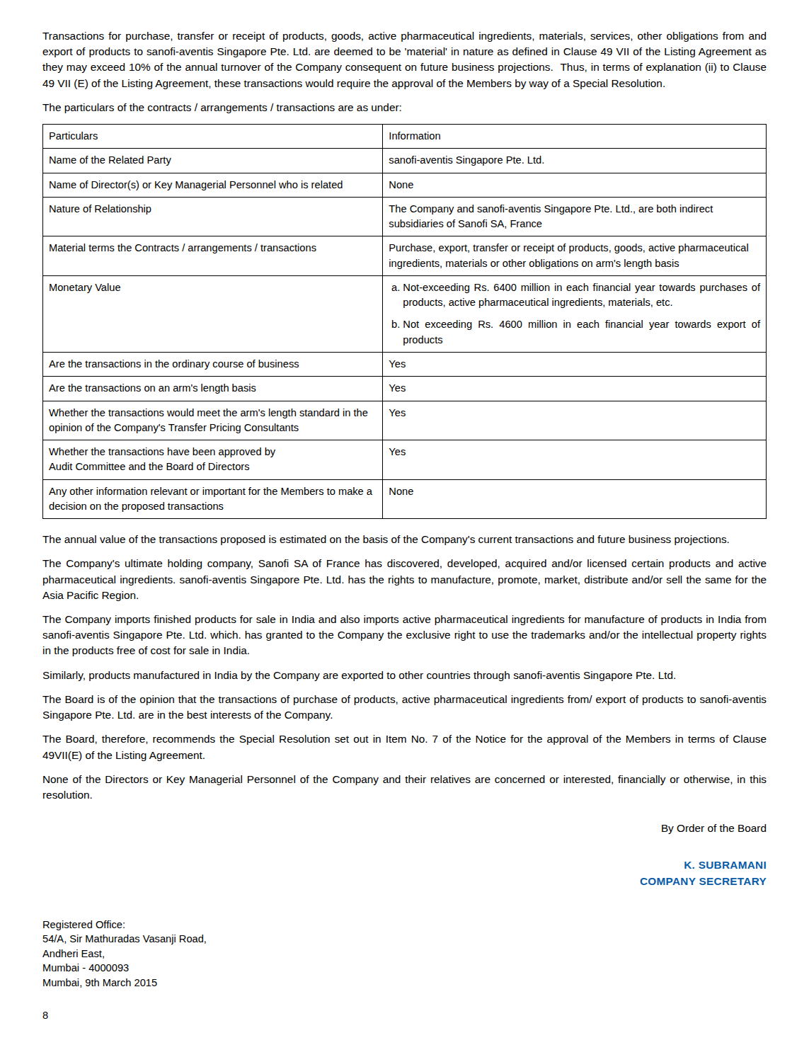Transactions for purchase, transfer or receipt of products, goods, active pharmaceutical ingredients, materials, services, other obligations from and export of products to sanofi-aventis Singapore Pte. Ltd. are deemed to be 'material' in nature as defined in Clause 49 VII of the Listing Agreement as they may exceed 10% of the annual turnover of the Company consequent on future business projections. Thus, in terms of explanation (ii) to Clause 49 VII (E) of the Listing Agreement, these transactions would require the approval of the Members by way of a Special Resolution.
The particulars of the contracts / arrangements / transactions are as under:
| Particulars | Information |
| --- | --- |
| Name of the Related Party | sanofi-aventis Singapore Pte. Ltd. |
| Name of Director(s) or Key Managerial Personnel who is related | None |
| Nature of Relationship | The Company and sanofi-aventis Singapore Pte. Ltd., are both indirect subsidiaries of Sanofi SA, France |
| Material terms the Contracts / arrangements / transactions | Purchase, export, transfer or receipt of products, goods, active pharmaceutical ingredients, materials or other obligations on arm's length basis |
| Monetary Value | Not-exceeding Rs. 6400 million in each financial year towards purchases of products, active pharmaceutical ingredients, materials, etc. Not exceeding Rs. 4600 million in each financial year towards export of products |
| Are the transactions in the ordinary course of business | Yes |
| Are the transactions on an arm's length basis | Yes |
| Whether the transactions would meet the arm's length standard in the opinion of the Company's Transfer Pricing Consultants | Yes |
| Whether the transactions have been approved by Audit Committee and the Board of Directors | Yes |
| Any other information relevant or important for the Members to make a decision on the proposed transactions | None |
The annual value of the transactions proposed is estimated on the basis of the Company's current transactions and future business projections.
The Company's ultimate holding company, Sanofi SA of France has discovered, developed, acquired and/or licensed certain products and active pharmaceutical ingredients. sanofi-aventis Singapore Pte. Ltd. has the rights to manufacture, promote, market, distribute and/or sell the same for the Asia Pacific Region.
The Company imports finished products for sale in India and also imports active pharmaceutical ingredients for manufacture of products in India from sanofi-aventis Singapore Pte. Ltd. which. has granted to the Company the exclusive right to use the trademarks and/or the intellectual property rights in the products free of cost for sale in India.
Similarly, products manufactured in India by the Company are exported to other countries through sanofi-aventis Singapore Pte. Ltd.
The Board is of the opinion that the transactions of purchase of products, active pharmaceutical ingredients from/ export of products to sanofi-aventis Singapore Pte. Ltd. are in the best interests of the Company.
The Board, therefore, recommends the Special Resolution set out in Item No. 7 of the Notice for the approval of the Members in terms of Clause 49VII(E) of the Listing Agreement.
None of the Directors or Key Managerial Personnel of the Company and their relatives are concerned or interested, financially or otherwise, in this resolution.
By Order of the Board
K. SUBRAMANI
COMPANY SECRETARY
Registered Office:
54/A, Sir Mathuradas Vasanji Road,
Andheri East,
Mumbai - 4000093
Mumbai, 9th March 2015
8